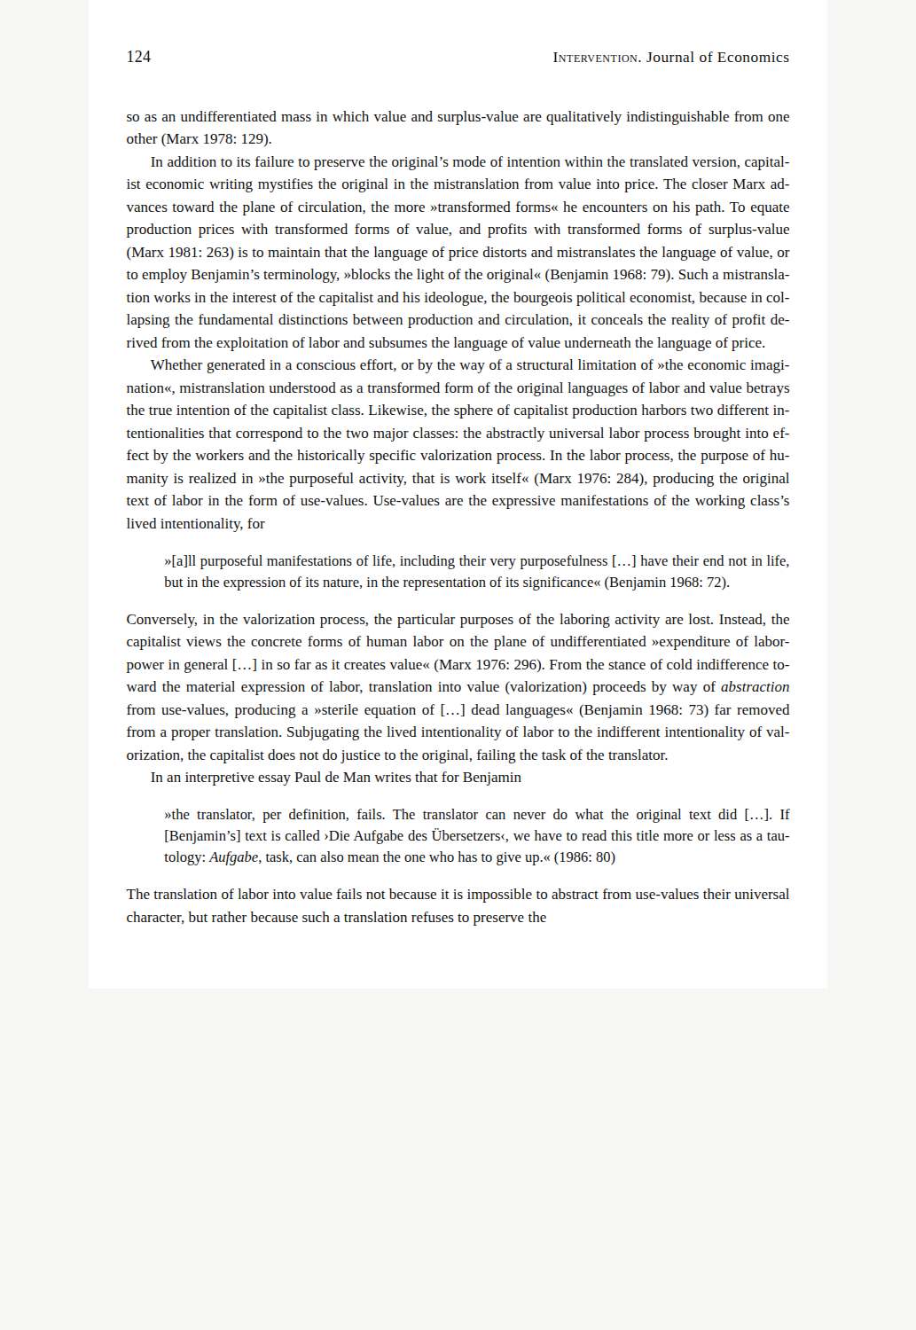124
Intervention. Journal of Economics
so as an undifferentiated mass in which value and surplus-value are qualitatively indistinguishable from one other (Marx 1978: 129).
In addition to its failure to preserve the original’s mode of intention within the translated version, capitalist economic writing mystifies the original in the mistranslation from value into price. The closer Marx advances toward the plane of circulation, the more »transformed forms« he encounters on his path. To equate production prices with transformed forms of value, and profits with transformed forms of surplus-value (Marx 1981: 263) is to maintain that the language of price distorts and mistranslates the language of value, or to employ Benjamin’s terminology, »blocks the light of the original« (Benjamin 1968: 79). Such a mistranslation works in the interest of the capitalist and his ideologue, the bourgeois political economist, because in collapsing the fundamental distinctions between production and circulation, it conceals the reality of profit derived from the exploitation of labor and subsumes the language of value underneath the language of price.
Whether generated in a conscious effort, or by the way of a structural limitation of »the economic imagination«, mistranslation understood as a transformed form of the original languages of labor and value betrays the true intention of the capitalist class. Likewise, the sphere of capitalist production harbors two different intentionalities that correspond to the two major classes: the abstractly universal labor process brought into effect by the workers and the historically specific valorization process. In the labor process, the purpose of humanity is realized in »the purposeful activity, that is work itself« (Marx 1976: 284), producing the original text of labor in the form of use-values. Use-values are the expressive manifestations of the working class’s lived intentionality, for
»[a]ll purposeful manifestations of life, including their very purposefulness […] have their end not in life, but in the expression of its nature, in the representation of its significance« (Benjamin 1968: 72).
Conversely, in the valorization process, the particular purposes of the laboring activity are lost. Instead, the capitalist views the concrete forms of human labor on the plane of undifferentiated »expenditure of labor-power in general […] in so far as it creates value« (Marx 1976: 296). From the stance of cold indifference toward the material expression of labor, translation into value (valorization) proceeds by way of abstraction from use-values, producing a »sterile equation of […] dead languages« (Benjamin 1968: 73) far removed from a proper translation. Subjugating the lived intentionality of labor to the indifferent intentionality of valorization, the capitalist does not do justice to the original, failing the task of the translator.
In an interpretive essay Paul de Man writes that for Benjamin
»the translator, per definition, fails. The translator can never do what the original text did […]. If [Benjamin’s] text is called ›Die Aufgabe des Übersetzers‹, we have to read this title more or less as a tautology: Aufgabe, task, can also mean the one who has to give up.« (1986: 80)
The translation of labor into value fails not because it is impossible to abstract from use-values their universal character, but rather because such a translation refuses to preserve the